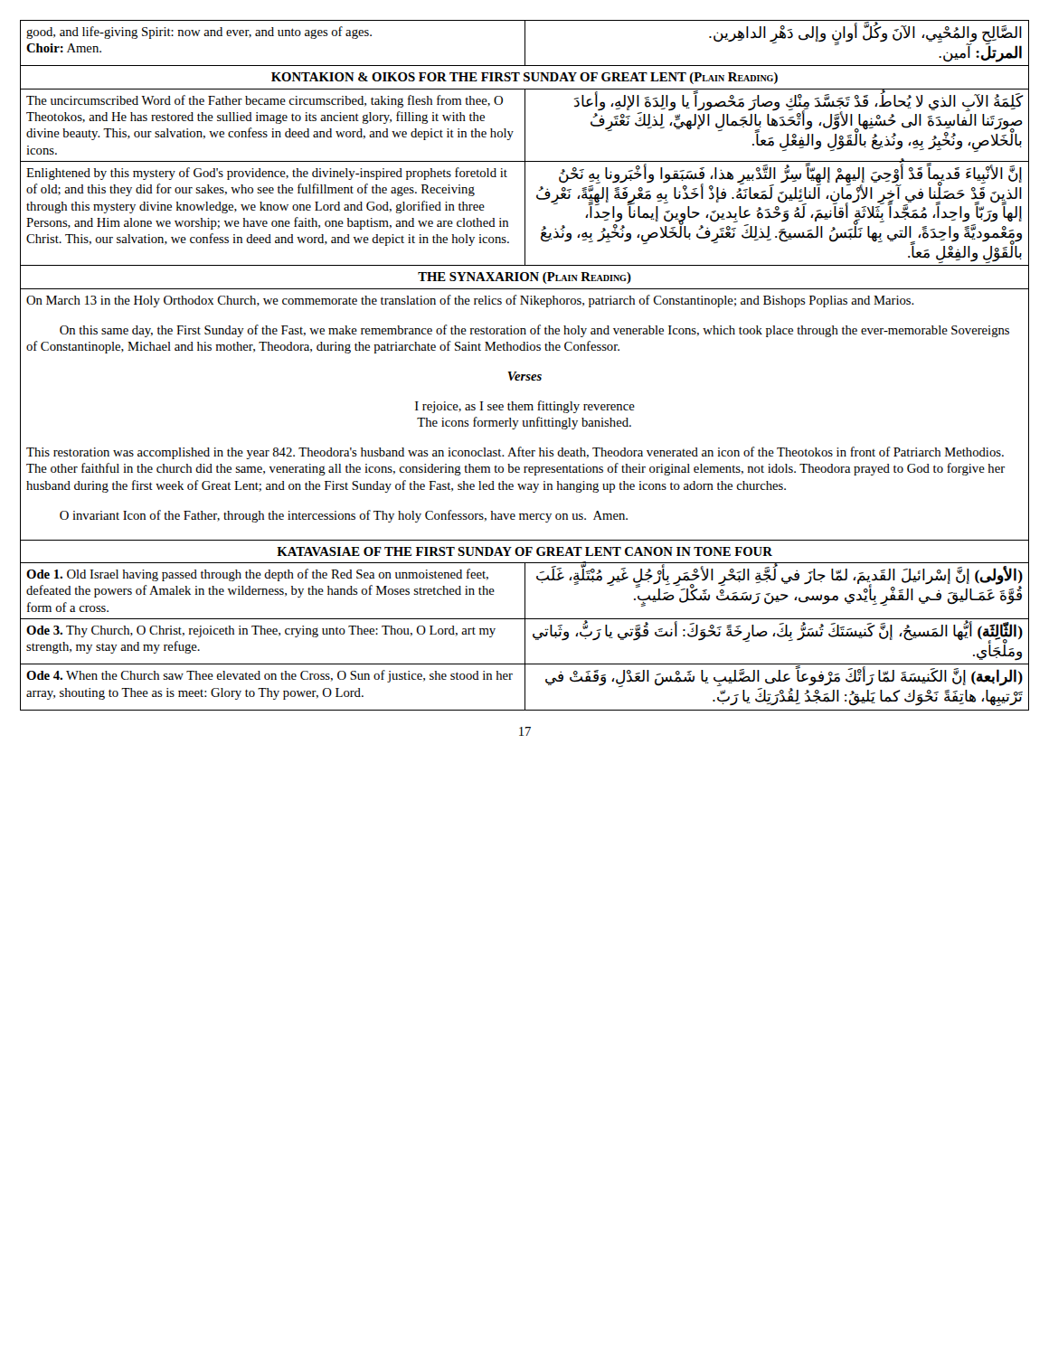| good, and life-giving Spirit: now and ever, and unto ages of ages. Choir: Amen. | الصَّالِحِ والمُحْيِي، الآنَ وكُلَّ أوانٍ وإلى دَهْرِ الداهِرين. المرتل: آمين. |
| KONTAKION & OIKOS FOR THE FIRST SUNDAY OF GREAT LENT (Plain Reading) |
| The uncircumscribed Word of the Father became circumscribed, taking flesh from thee, O Theotokos, and He has restored the sullied image to its ancient glory, filling it with the divine beauty. This, our salvation, we confess in deed and word, and we depict it in the holy icons. | كَلِمَةُ الآبِ الذي لا يُحاطُ، قَدْ تَجَسَّدَ مِنْكِ وصارَ مَحْصوراً يا والِدَةَ الإلهِ، وأعادَ صورَتَنا الفاسِدَةَ الى حُسْنِها الأوَّل، وأتْحَدَها بالجَمالِ الإلهيِّ، لِذلِكَ نَعْتَرِفُ بالْخَلاصِ، ونُخْبِرُ بِهِ، ونُذيعُ بالْقَوْلِ والفِعْلِ مَعاً. |
| Enlightened by this mystery of God's providence, the divinely-inspired prophets foretold it of old; and this they did for our sakes, who see the fulfillment of the ages. Receiving through this mystery divine knowledge, we know one Lord and God, glorified in three Persons, and Him alone we worship; we have one faith, one baptism, and we are clothed in Christ. This, our salvation, we confess in deed and word, and we depict it in the holy icons. | إنَّ الأنْبِياءَ قَديماً قَدْ أُوْحِيَ إليهِمْ إلهِيّاً سِرُّ التَّدْبيرِ هذا، فَسَبَقوا وأخْبَرونا بِهِ نَحْنُ الذينَ قَدْ حَصَلْنا في آخِرِ الأزْمانِ، النائِلينَ لَمَعانَهُ. فإذْ أخَذْنا بِهِ مَعْرِفَةً إلهِيَّةً، نَعْرِفُ إلهاً ورَبّاً واحِداً، مُمَجَّداً بِثَلاثَةِ أقانيمَ، لَهُ وَحْدَهُ عابِدينَ، حاوينَ إيماناً واحِداً، ومَعْموديَّةً واحِدَةً، التي بِها نَلْبَسُ المَسيحَ. لِذلِكَ نَعْتَرِفُ بالْخَلاصِ، ونُخْبِرُ بِهِ، ونُذيعُ بالْقَوْلِ والفِعْلِ مَعاً. |
| THE SYNAXARION (Plain Reading) |
| On March 13 in the Holy Orthodox Church, we commemorate the translation of the relics of Nikephoros, patriarch of Constantinople; and Bishops Poplias and Marios. On this same day, the First Sunday of the Fast, we make remembrance of the restoration of the holy and venerable Icons, which took place through the ever-memorable Sovereigns of Constantinople, Michael and his mother, Theodora, during the patriarchate of Saint Methodios the Confessor. Verses I rejoice, as I see them fittingly reverence The icons formerly unfittingly banished. This restoration was accomplished in the year 842. Theodora's husband was an iconoclast. After his death, Theodora venerated an icon of the Theotokos in front of Patriarch Methodios. The other faithful in the church did the same, venerating all the icons, considering them to be representations of their original elements, not idols. Theodora prayed to God to forgive her husband during the first week of Great Lent; and on the First Sunday of the Fast, she led the way in hanging up the icons to adorn the churches. O invariant Icon of the Father, through the intercessions of Thy holy Confessors, have mercy on us. Amen. |
| KATAVASIAE OF THE FIRST SUNDAY OF GREAT LENT CANON IN TONE FOUR |
| Ode 1. Old Israel having passed through the depth of the Red Sea on unmoistened feet, defeated the powers of Amalek in the wilderness, by the hands of Moses stretched in the form of a cross. | (الأولى) إنَّ إسْرائيلَ القَديمَ، لمّا جازَ في لُجَّةِ البَحْرِ الأحْمَرِ بِأرْجُلٍ غَيرِ مُبْتَلَّةٍ، غَلَبَ قُوَّةَ عَمَـاليقَ فـي القَفْرِ بِأيْدي موسى، حينَ رَسَمَتْ شَكْلَ صَليبٍ. |
| Ode 3. Thy Church, O Christ, rejoiceth in Thee, crying unto Thee: Thou, O Lord, art my strength, my stay and my refuge. | (الثّالِثَة) أيُّها المَسيحُ، إنَّ كَنيسَتَكَ تُسَرُّ بِكَ، صارِخَةً نَحْوَكَ: أنتَ قُوَّتي يا رَبُّ، وثَباتي ومَلْجَأي. |
| Ode 4. When the Church saw Thee elevated on the Cross, O Sun of justice, she stood in her array, shouting to Thee as is meet: Glory to Thy power, O Lord. | (الرابعة) إنَّ الكَنيسَةَ لمّا رَأتْكَ مَرْفوعاً على الصَّليبِ يا شَمْسَ العَدْلِ، وَقَفَتْ في تَرْتيبِها، هاتِفَةً نَحْوَك كما يَليقُ: المَجْدُ لِقُدْرَتِكَ يا رَبّ. |
17